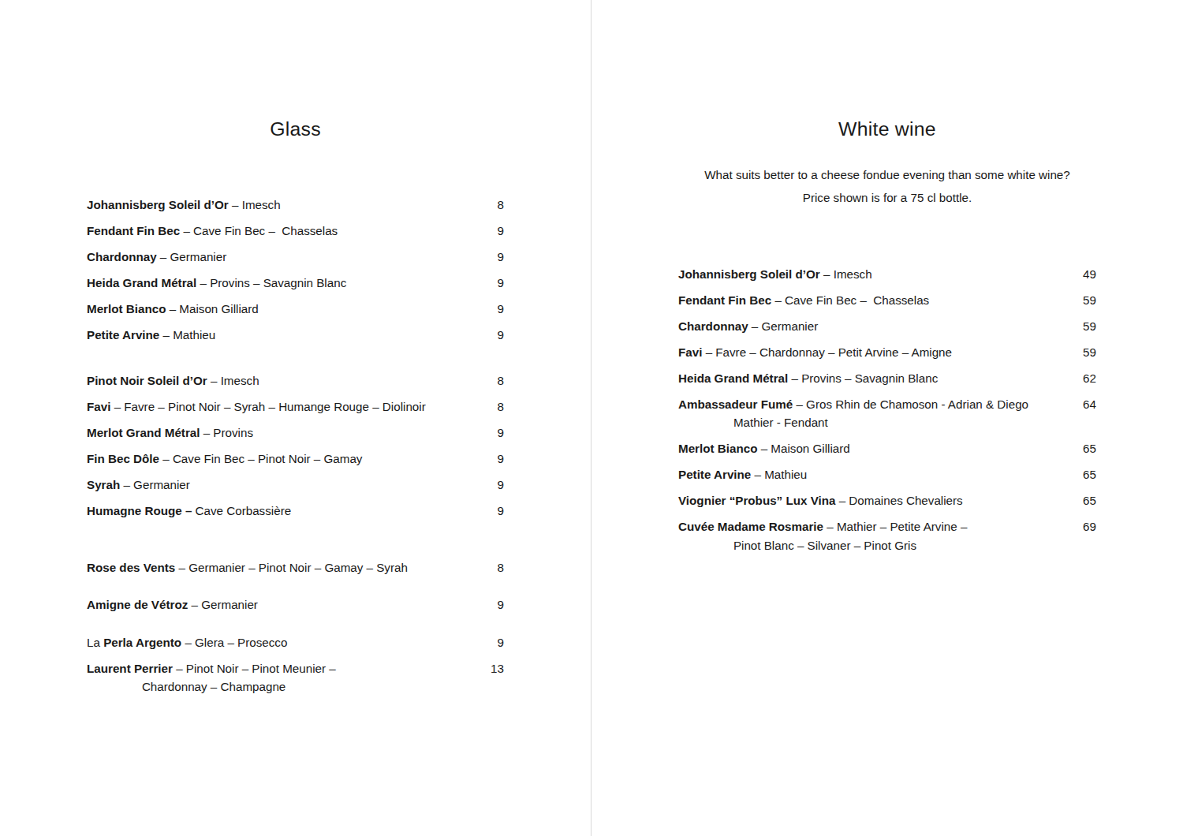Glass
Johannisberg Soleil d’Or – Imesch 8
Fendant Fin Bec – Cave Fin Bec – Chasselas 9
Chardonnay – Germanier 9
Heida Grand Métral – Provins – Savagnin Blanc 9
Merlot Bianco – Maison Gilliard 9
Petite Arvine – Mathieu 9
Pinot Noir Soleil d’Or – Imesch 8
Favi – Favre – Pinot Noir – Syrah – Humange Rouge – Diolinoir 8
Merlot Grand Métral – Provins 9
Fin Bec Dôle – Cave Fin Bec – Pinot Noir – Gamay 9
Syrah – Germanier 9
Humagne Rouge – Cave Corbassière 9
Rose des Vents – Germanier – Pinot Noir – Gamay – Syrah 8
Amigne de Vétroz – Germanier 9
La Perla Argento – Glera – Prosecco 9
Laurent Perrier – Pinot Noir – Pinot Meunier –Chardonnay – Champagne 13
White wine
What suits better to a cheese fondue evening than some white wine?
Price shown is for a 75 cl bottle.
Johannisberg Soleil d’Or – Imesch 49
Fendant Fin Bec – Cave Fin Bec – Chasselas 59
Chardonnay – Germanier 59
Favi – Favre – Chardonnay – Petit Arvine – Amigne 59
Heida Grand Métral – Provins – Savagnin Blanc 62
Ambassadeur Fumé – Gros Rhin de Chamoson - Adrian & Diego Mathier - Fendant 64
Merlot Bianco – Maison Gilliard 65
Petite Arvine – Mathieu 65
Viognier “Probus” Lux Vina – Domaines Chevaliers 65
Cuvée Madame Rosmarie – Mathier – Petite Arvine –Pinot Blanc – Silvaner – Pinot Gris 69